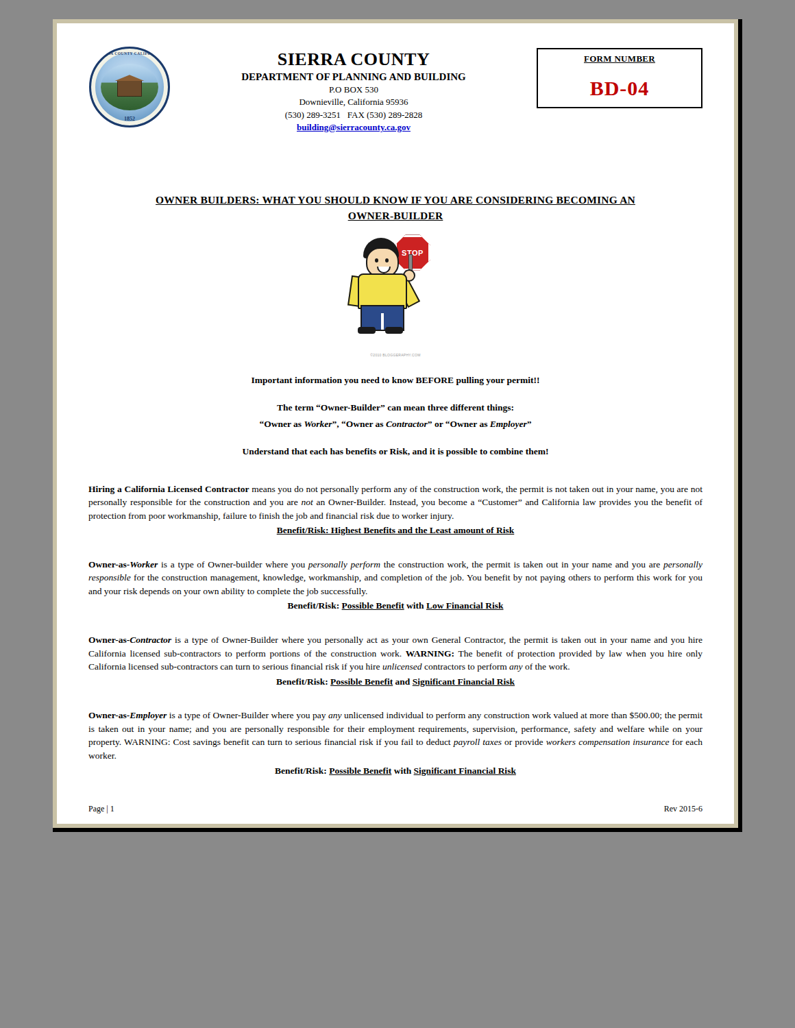1852
SIERRA COUNTY
DEPARTMENT OF PLANNING AND BUILDING
P.O BOX 530
Downieville, California 95936
(530) 289-3251 FAX (530) 289-2828
building@sierracounty.ca.gov
FORM NUMBER
BD-04
OWNER BUILDERS: WHAT YOU SHOULD KNOW IF YOU ARE CONSIDERING BECOMING AN OWNER-BUILDER
STOP
©2010 BLOGGERAPHY.COM
Important information you need to know BEFORE pulling your permit!!
The term “Owner-Builder” can mean three different things:
“Owner as Worker”, “Owner as Contractor” or “Owner as Employer”
Understand that each has benefits or Risk, and it is possible to combine them!
Hiring a California Licensed Contractor means you do not personally perform any of the construction work, the permit is not taken out in your name, you are not personally responsible for the construction and you are not an Owner-Builder. Instead, you become a “Customer” and California law provides you the benefit of protection from poor workmanship, failure to finish the job and financial risk due to worker injury.
Benefit/Risk: Highest Benefits and the Least amount of Risk
Owner-as-Worker is a type of Owner-builder where you personally perform the construction work, the permit is taken out in your name and you are personally responsible for the construction management, knowledge, workmanship, and completion of the job. You benefit by not paying others to perform this work for you and your risk depends on your own ability to complete the job successfully.
Benefit/Risk: Possible Benefit with Low Financial Risk
Owner-as-Contractor is a type of Owner-Builder where you personally act as your own General Contractor, the permit is taken out in your name and you hire California licensed sub-contractors to perform portions of the construction work. WARNING: The benefit of protection provided by law when you hire only California licensed sub-contractors can turn to serious financial risk if you hire unlicensed contractors to perform any of the work.
Benefit/Risk: Possible Benefit and Significant Financial Risk
Owner-as-Employer is a type of Owner-Builder where you pay any unlicensed individual to perform any construction work valued at more than $500.00; the permit is taken out in your name; and you are personally responsible for their employment requirements, supervision, performance, safety and welfare while on your property. WARNING: Cost savings benefit can turn to serious financial risk if you fail to deduct payroll taxes or provide workers compensation insurance for each worker.
Benefit/Risk: Possible Benefit with Significant Financial Risk
Page | 1
Rev 2015-6